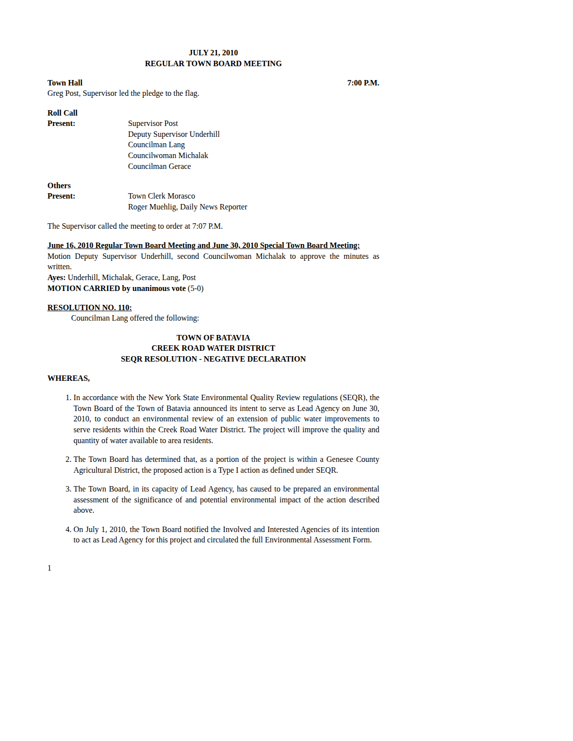JULY 21, 2010
REGULAR TOWN BOARD MEETING
Town Hall 7:00 P.M.
Greg Post, Supervisor led the pledge to the flag.
Roll Call
| Present: | Supervisor Post |
| | Deputy Supervisor Underhill |
| | Councilman Lang |
| | Councilwoman Michalak |
| | Councilman Gerace |
Others
| Present: | Town Clerk Morasco |
| | Roger Muehlig, Daily News Reporter |
The Supervisor called the meeting to order at 7:07 P.M.
June 16, 2010 Regular Town Board Meeting and June 30, 2010 Special Town Board Meeting:
Motion Deputy Supervisor Underhill, second Councilwoman Michalak to approve the minutes as written.
Ayes: Underhill, Michalak, Gerace, Lang, Post
MOTION CARRIED by unanimous vote (5-0)
RESOLUTION NO. 110:
Councilman Lang offered the following:
TOWN OF BATAVIA
CREEK ROAD WATER DISTRICT
SEQR RESOLUTION - NEGATIVE DECLARATION
WHEREAS,
In accordance with the New York State Environmental Quality Review regulations (SEQR), the Town Board of the Town of Batavia announced its intent to serve as Lead Agency on June 30, 2010, to conduct an environmental review of an extension of public water improvements to serve residents within the Creek Road Water District. The project will improve the quality and quantity of water available to area residents.
The Town Board has determined that, as a portion of the project is within a Genesee County Agricultural District, the proposed action is a Type I action as defined under SEQR.
The Town Board, in its capacity of Lead Agency, has caused to be prepared an environmental assessment of the significance of and potential environmental impact of the action described above.
On July 1, 2010, the Town Board notified the Involved and Interested Agencies of its intention to act as Lead Agency for this project and circulated the full Environmental Assessment Form.
1